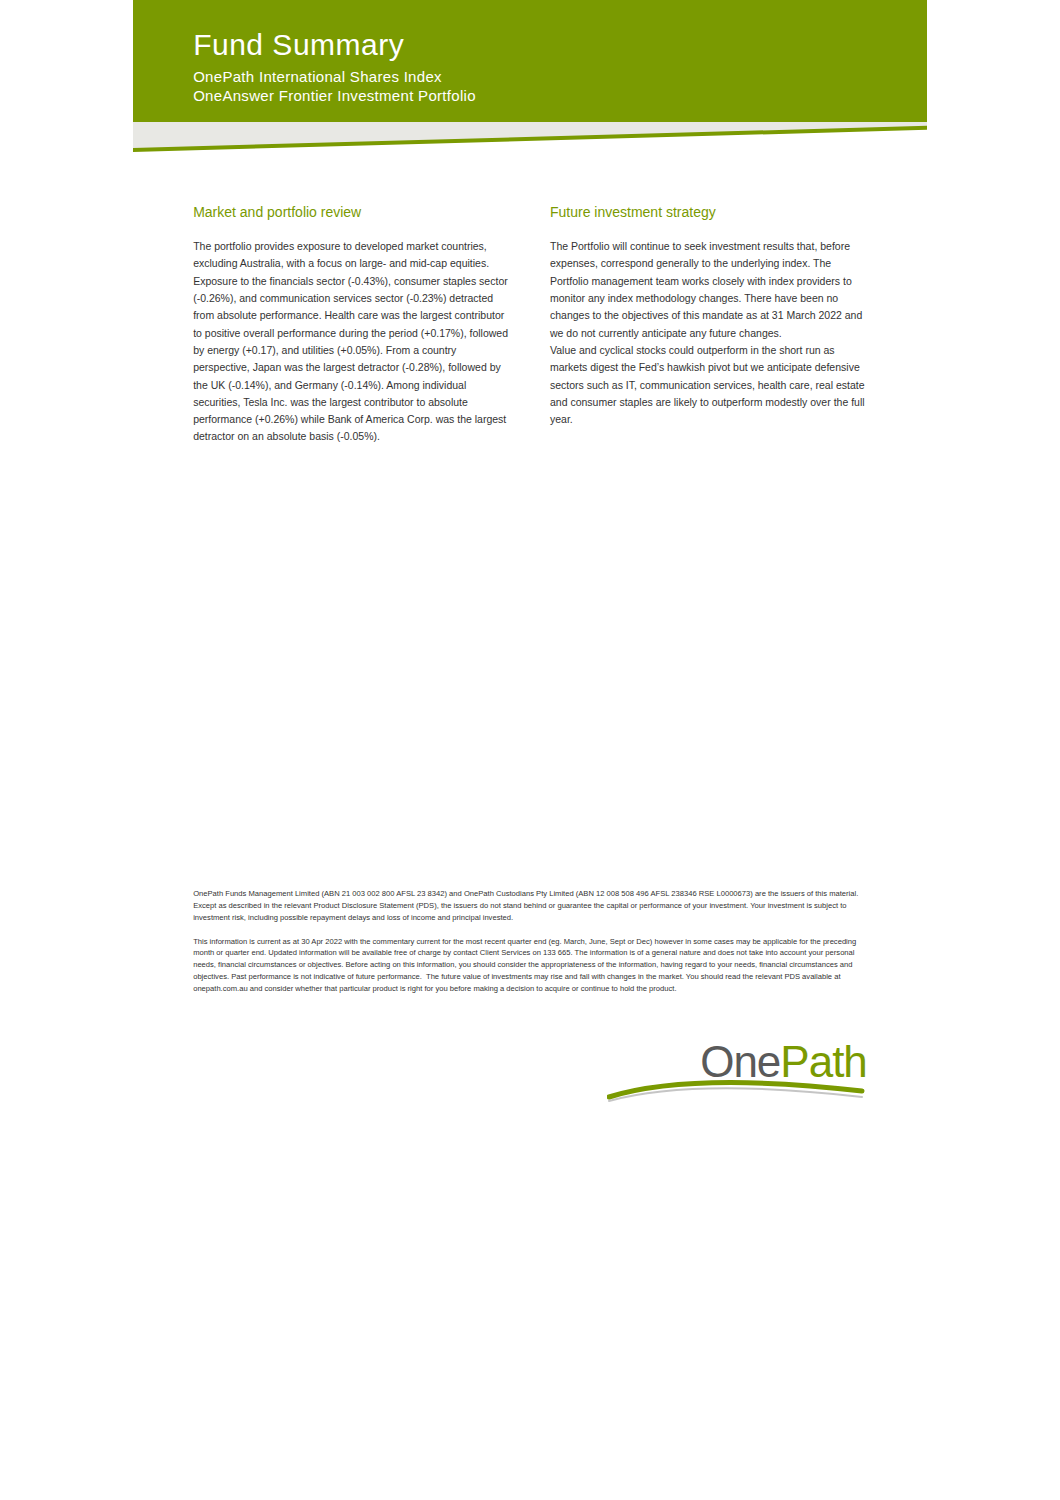Fund Summary
OnePath International Shares Index
OneAnswer Frontier Investment Portfolio
30 April 2022
Market and portfolio review
The portfolio provides exposure to developed market countries, excluding Australia, with a focus on large- and mid-cap equities. Exposure to the financials sector (-0.43%), consumer staples sector (-0.26%), and communication services sector (-0.23%) detracted from absolute performance. Health care was the largest contributor to positive overall performance during the period (+0.17%), followed by energy (+0.17), and utilities (+0.05%). From a country perspective, Japan was the largest detractor (-0.28%), followed by the UK (-0.14%), and Germany (-0.14%). Among individual securities, Tesla Inc. was the largest contributor to absolute performance (+0.26%) while Bank of America Corp. was the largest detractor on an absolute basis (-0.05%).
Future investment strategy
The Portfolio will continue to seek investment results that, before expenses, correspond generally to the underlying index. The Portfolio management team works closely with index providers to monitor any index methodology changes. There have been no changes to the objectives of this mandate as at 31 March 2022 and we do not currently anticipate any future changes.
Value and cyclical stocks could outperform in the short run as markets digest the Fed’s hawkish pivot but we anticipate defensive sectors such as IT, communication services, health care, real estate and consumer staples are likely to outperform modestly over the full year.
OnePath Funds Management Limited (ABN 21 003 002 800 AFSL 23 8342) and OnePath Custodians Pty Limited (ABN 12 008 508 496 AFSL 238346 RSE L0000673) are the issuers of this material. Except as described in the relevant Product Disclosure Statement (PDS), the issuers do not stand behind or guarantee the capital or performance of your investment. Your investment is subject to investment risk, including possible repayment delays and loss of income and principal invested.
This information is current as at 30 Apr 2022 with the commentary current for the most recent quarter end (eg. March, June, Sept or Dec) however in some cases may be applicable for the preceding month or quarter end. Updated information will be available free of charge by contact Client Services on 133 665. The information is of a general nature and does not take into account your personal needs, financial circumstances or objectives. Before acting on this information, you should consider the appropriateness of the information, having regard to your needs, financial circumstances and objectives. Past performance is not indicative of future performance. The future value of investments may rise and fall with changes in the market. You should read the relevant PDS available at onepath.com.au and consider whether that particular product is right for you before making a decision to acquire or continue to hold the product.
One Path